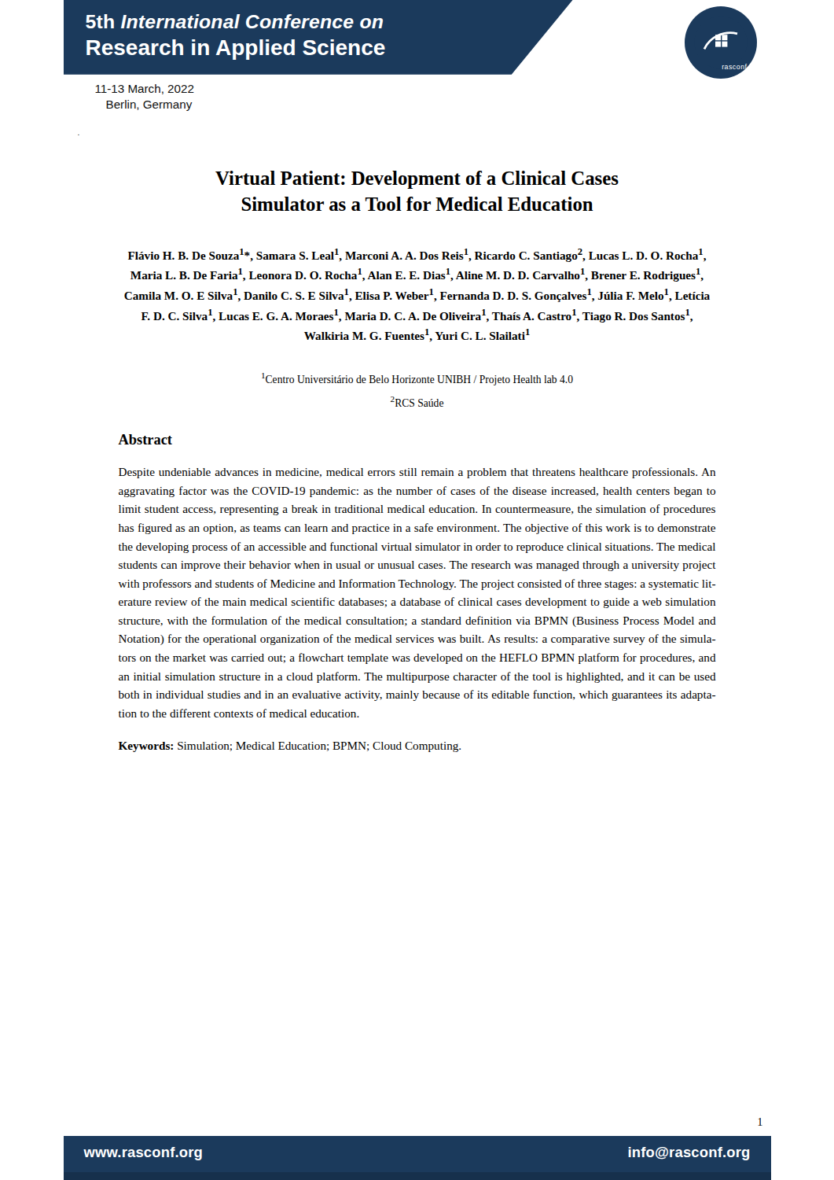5th International Conference on
Research in Applied Science
rasconf
11-13 March, 2022
Berlin, Germany
.
Virtual Patient: Development of a Clinical Cases
Simulator as a Tool for Medical Education
Flávio H. B. De Souza1*, Samara S. Leal1, Marconi A. A. Dos Reis1, Ricardo C. Santiago2, Lucas L. D. O. Rocha1, Maria L. B. De Faria1, Leonora D. O. Rocha1, Alan E. E. Dias1, Aline M. D. D. Carvalho1, Brener E. Rodrigues1, Camila M. O. E Silva1, Danilo C. S. E Silva1, Elisa P. Weber1, Fernanda D. D. S. Gonçalves1, Júlia F. Melo1, Letícia F. D. C. Silva1, Lucas E. G. A. Moraes1, Maria D. C. A. De Oliveira1, Thaís A. Castro1, Tiago R. Dos Santos1, Walkiria M. G. Fuentes1, Yuri C. L. Slailati1
1Centro Universitário de Belo Horizonte UNIBH / Projeto Health lab 4.0
2RCS Saúde
Abstract
Despite undeniable advances in medicine, medical errors still remain a problem that threatens healthcare professionals. An aggravating factor was the COVID-19 pandemic: as the number of cases of the disease increased, health centers began to limit student access, representing a break in traditional medical education. In countermeasure, the simulation of procedures has figured as an option, as teams can learn and practice in a safe environment. The objective of this work is to demonstrate the developing process of an accessible and functional virtual simulator in order to reproduce clinical situations. The medical students can improve their behavior when in usual or unusual cases. The research was managed through a university project with professors and students of Medicine and Information Technology. The project consisted of three stages: a systematic literature review of the main medical scientific databases; a database of clinical cases development to guide a web simulation structure, with the formulation of the medical consultation; a standard definition via BPMN (Business Process Model and Notation) for the operational organization of the medical services was built. As results: a comparative survey of the simulators on the market was carried out; a flowchart template was developed on the HEFLO BPMN platform for procedures, and an initial simulation structure in a cloud platform. The multipurpose character of the tool is highlighted, and it can be used both in individual studies and in an evaluative activity, mainly because of its editable function, which guarantees its adaptation to the different contexts of medical education.
Keywords: Simulation; Medical Education; BPMN; Cloud Computing.
1
www.rasconf.org info@rasconf.org